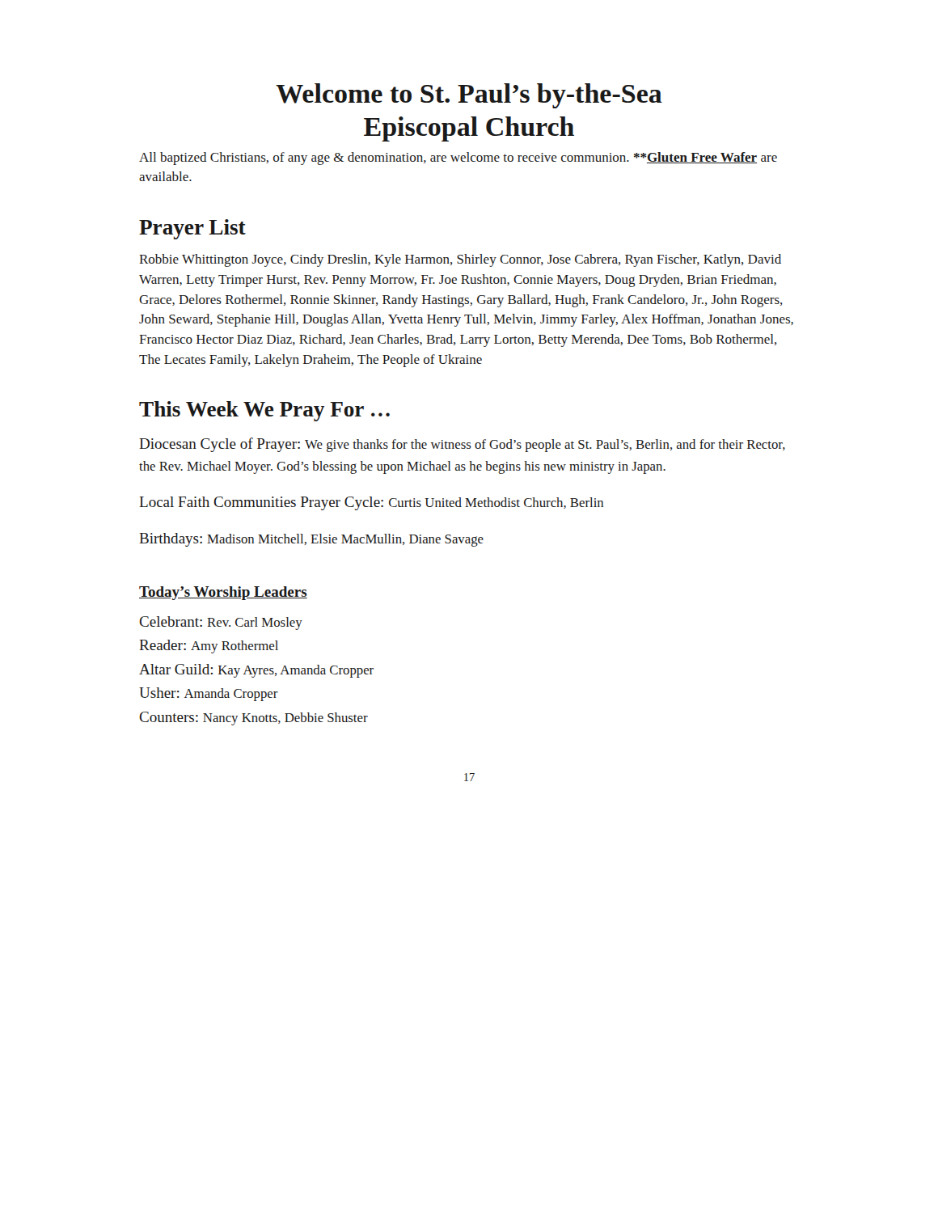Welcome to St. Paul’s by-the-Sea
Episcopal Church
All baptized Christians, of any age & denomination, are welcome to receive communion. **Gluten Free Wafer are available.
Prayer List
Robbie Whittington Joyce, Cindy Dreslin, Kyle Harmon, Shirley Connor, Jose Cabrera, Ryan Fischer, Katlyn, David Warren, Letty Trimper Hurst, Rev. Penny Morrow, Fr. Joe Rushton, Connie Mayers, Doug Dryden, Brian Friedman, Grace, Delores Rothermel, Ronnie Skinner, Randy Hastings, Gary Ballard, Hugh, Frank Candeloro, Jr., John Rogers, John Seward, Stephanie Hill, Douglas Allan, Yvetta Henry Tull, Melvin, Jimmy Farley, Alex Hoffman, Jonathan Jones, Francisco Hector Diaz Diaz, Richard, Jean Charles, Brad, Larry Lorton, Betty Merenda, Dee Toms, Bob Rothermel, The Lecates Family, Lakelyn Draheim, The People of Ukraine
This Week We Pray For …
Diocesan Cycle of Prayer: We give thanks for the witness of God’s people at St. Paul’s, Berlin, and for their Rector, the Rev. Michael Moyer. God’s blessing be upon Michael as he begins his new ministry in Japan.
Local Faith Communities Prayer Cycle: Curtis United Methodist Church, Berlin
Birthdays: Madison Mitchell, Elsie MacMullin, Diane Savage
Today’s Worship Leaders
Celebrant: Rev. Carl Mosley
Reader: Amy Rothermel
Altar Guild: Kay Ayres, Amanda Cropper
Usher: Amanda Cropper
Counters: Nancy Knotts, Debbie Shuster
17